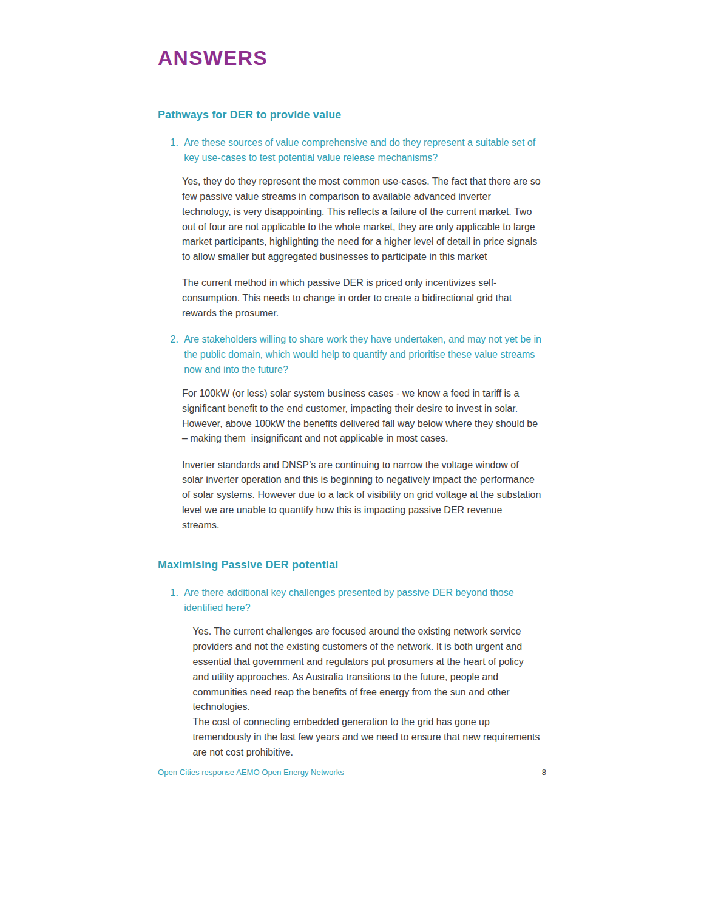ANSWERS
Pathways for DER to provide value
Are these sources of value comprehensive and do they represent a suitable set of key use-cases to test potential value release mechanisms?
Yes, they do they represent the most common use-cases. The fact that there are so few passive value streams in comparison to available advanced inverter technology, is very disappointing. This reflects a failure of the current market. Two out of four are not applicable to the whole market, they are only applicable to large market participants, highlighting the need for a higher level of detail in price signals to allow smaller but aggregated businesses to participate in this market
The current method in which passive DER is priced only incentivizes self-consumption. This needs to change in order to create a bidirectional grid that rewards the prosumer.
Are stakeholders willing to share work they have undertaken, and may not yet be in the public domain, which would help to quantify and prioritise these value streams now and into the future?
For 100kW (or less) solar system business cases - we know a feed in tariff is a significant benefit to the end customer, impacting their desire to invest in solar. However, above 100kW the benefits delivered fall way below where they should be – making them insignificant and not applicable in most cases.
Inverter standards and DNSP’s are continuing to narrow the voltage window of solar inverter operation and this is beginning to negatively impact the performance of solar systems. However due to a lack of visibility on grid voltage at the substation level we are unable to quantify how this is impacting passive DER revenue streams.
Maximising Passive DER potential
Are there additional key challenges presented by passive DER beyond those identified here?
Yes. The current challenges are focused around the existing network service providers and not the existing customers of the network. It is both urgent and essential that government and regulators put prosumers at the heart of policy and utility approaches. As Australia transitions to the future, people and communities need reap the benefits of free energy from the sun and other technologies.
The cost of connecting embedded generation to the grid has gone up tremendously in the last few years and we need to ensure that new requirements are not cost prohibitive.
Open Cities response AEMO Open Energy Networks 8